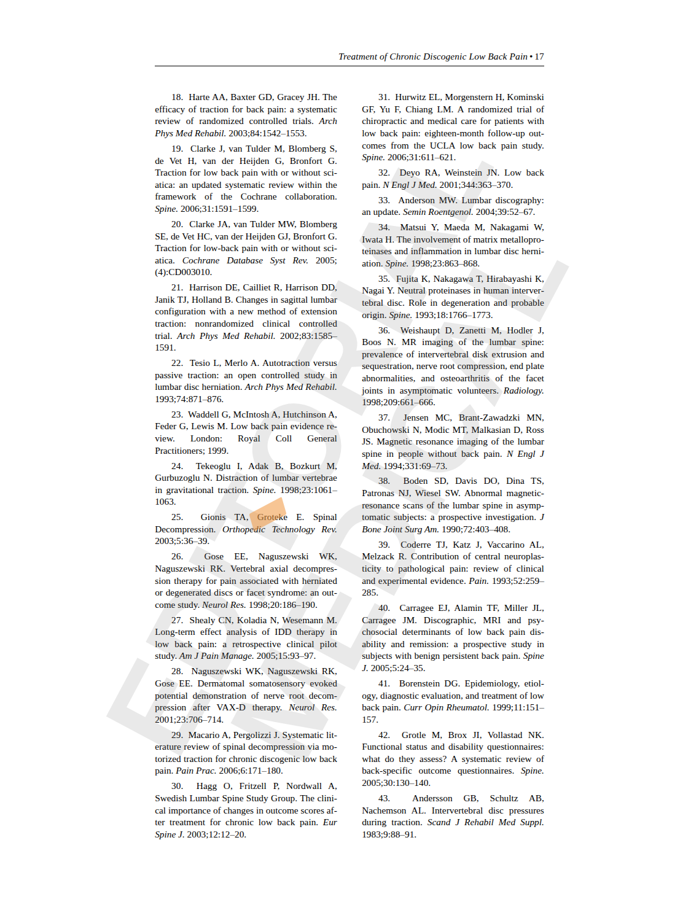EDITORIALMEDICAL
Treatment of Chronic Discogenic Low Back Pain•17
18. Harte AA, Baxter GD, Gracey JH. The efficacy of traction for back pain: a systematic review of randomized controlled trials. Arch Phys Med Rehabil. 2003;84:1542–1553.
19. Clarke J, van Tulder M, Blomberg S, de Vet H, van der Heijden G, Bronfort G. Traction for low back pain with or without sciatica: an updated systematic review within the framework of the Cochrane collaboration. Spine. 2006;31:1591–1599.
20. Clarke JA, van Tulder MW, Blomberg SE, de Vet HC, van der Heijden GJ, Bronfort G. Traction for low-back pain with or without sciatica. Cochrane Database Syst Rev. 2005;(4):CD003010.
21. Harrison DE, Cailliet R, Harrison DD, Janik TJ, Holland B. Changes in sagittal lumbar configuration with a new method of extension traction: nonrandomized clinical controlled trial. Arch Phys Med Rehabil. 2002;83:1585–1591.
22. Tesio L, Merlo A. Autotraction versus passive traction: an open controlled study in lumbar disc herniation. Arch Phys Med Rehabil. 1993;74:871–876.
23. Waddell G, McIntosh A, Hutchinson A, Feder G, Lewis M. Low back pain evidence review. London: Royal Coll General Practitioners; 1999.
24. Tekeoglu I, Adak B, Bozkurt M, Gurbuzoglu N. Distraction of lumbar vertebrae in gravitational traction. Spine. 1998;23:1061–1063.
25. Gionis TA, Groteke E. Spinal Decompression. Orthopedic Technology Rev. 2003;5:36–39.
26. Gose EE, Naguszewski WK, Naguszewski RK. Vertebral axial decompression therapy for pain associated with herniated or degenerated discs or facet syndrome: an outcome study. Neurol Res. 1998;20:186–190.
27. Shealy CN, Koladia N, Wesemann M. Long-term effect analysis of IDD therapy in low back pain: a retrospective clinical pilot study. Am J Pain Manage. 2005;15:93–97.
28. Naguszewski WK, Naguszewski RK, Gose EE. Dermatomal somatosensory evoked potential demonstration of nerve root decompression after VAX-D therapy. Neurol Res. 2001;23:706–714.
29. Macario A, Pergolizzi J. Systematic literature review of spinal decompression via motorized traction for chronic discogenic low back pain. Pain Prac. 2006;6:171–180.
30. Hagg O, Fritzell P, Nordwall A, Swedish Lumbar Spine Study Group. The clinical importance of changes in outcome scores after treatment for chronic low back pain. Eur Spine J. 2003;12:12–20.
31. Hurwitz EL, Morgenstern H, Kominski GF, Yu F, Chiang LM. A randomized trial of chiropractic and medical care for patients with low back pain: eighteen-month follow-up outcomes from the UCLA low back pain study. Spine. 2006;31:611–621.
32. Deyo RA, Weinstein JN. Low back pain. N Engl J Med. 2001;344:363–370.
33. Anderson MW. Lumbar discography: an update. Semin Roentgenol. 2004;39:52–67.
34. Matsui Y, Maeda M, Nakagami W, Iwata H. The involvement of matrix metalloproteinases and inflammation in lumbar disc herniation. Spine. 1998;23:863–868.
35. Fujita K, Nakagawa T, Hirabayashi K, Nagai Y. Neutral proteinases in human intervertebral disc. Role in degeneration and probable origin. Spine. 1993;18:1766–1773.
36. Weishaupt D, Zanetti M, Hodler J, Boos N. MR imaging of the lumbar spine: prevalence of intervertebral disk extrusion and sequestration, nerve root compression, end plate abnormalities, and osteoarthritis of the facet joints in asymptomatic volunteers. Radiology. 1998;209:661–666.
37. Jensen MC, Brant-Zawadzki MN, Obuchowski N, Modic MT, Malkasian D, Ross JS. Magnetic resonance imaging of the lumbar spine in people without back pain. N Engl J Med. 1994;331:69–73.
38. Boden SD, Davis DO, Dina TS, Patronas NJ, Wiesel SW. Abnormal magnetic-resonance scans of the lumbar spine in asymptomatic subjects: a prospective investigation. J Bone Joint Surg Am. 1990;72:403–408.
39. Coderre TJ, Katz J, Vaccarino AL, Melzack R. Contribution of central neuroplasticity to pathological pain: review of clinical and experimental evidence. Pain. 1993;52:259–285.
40. Carragee EJ, Alamin TF, Miller JL, Carragee JM. Discographic, MRI and psychosocial determinants of low back pain disability and remission: a prospective study in subjects with benign persistent back pain. Spine J. 2005;5:24–35.
41. Borenstein DG. Epidemiology, etiology, diagnostic evaluation, and treatment of low back pain. Curr Opin Rheumatol. 1999;11:151–157.
42. Grotle M, Brox JI, Vollastad NK. Functional status and disability questionnaires: what do they assess? A systematic review of back-specific outcome questionnaires. Spine. 2005;30:130–140.
43. Andersson GB, Schultz AB, Nachemson AL. Intervertebral disc pressures during traction. Scand J Rehabil Med Suppl. 1983;9:88–91.